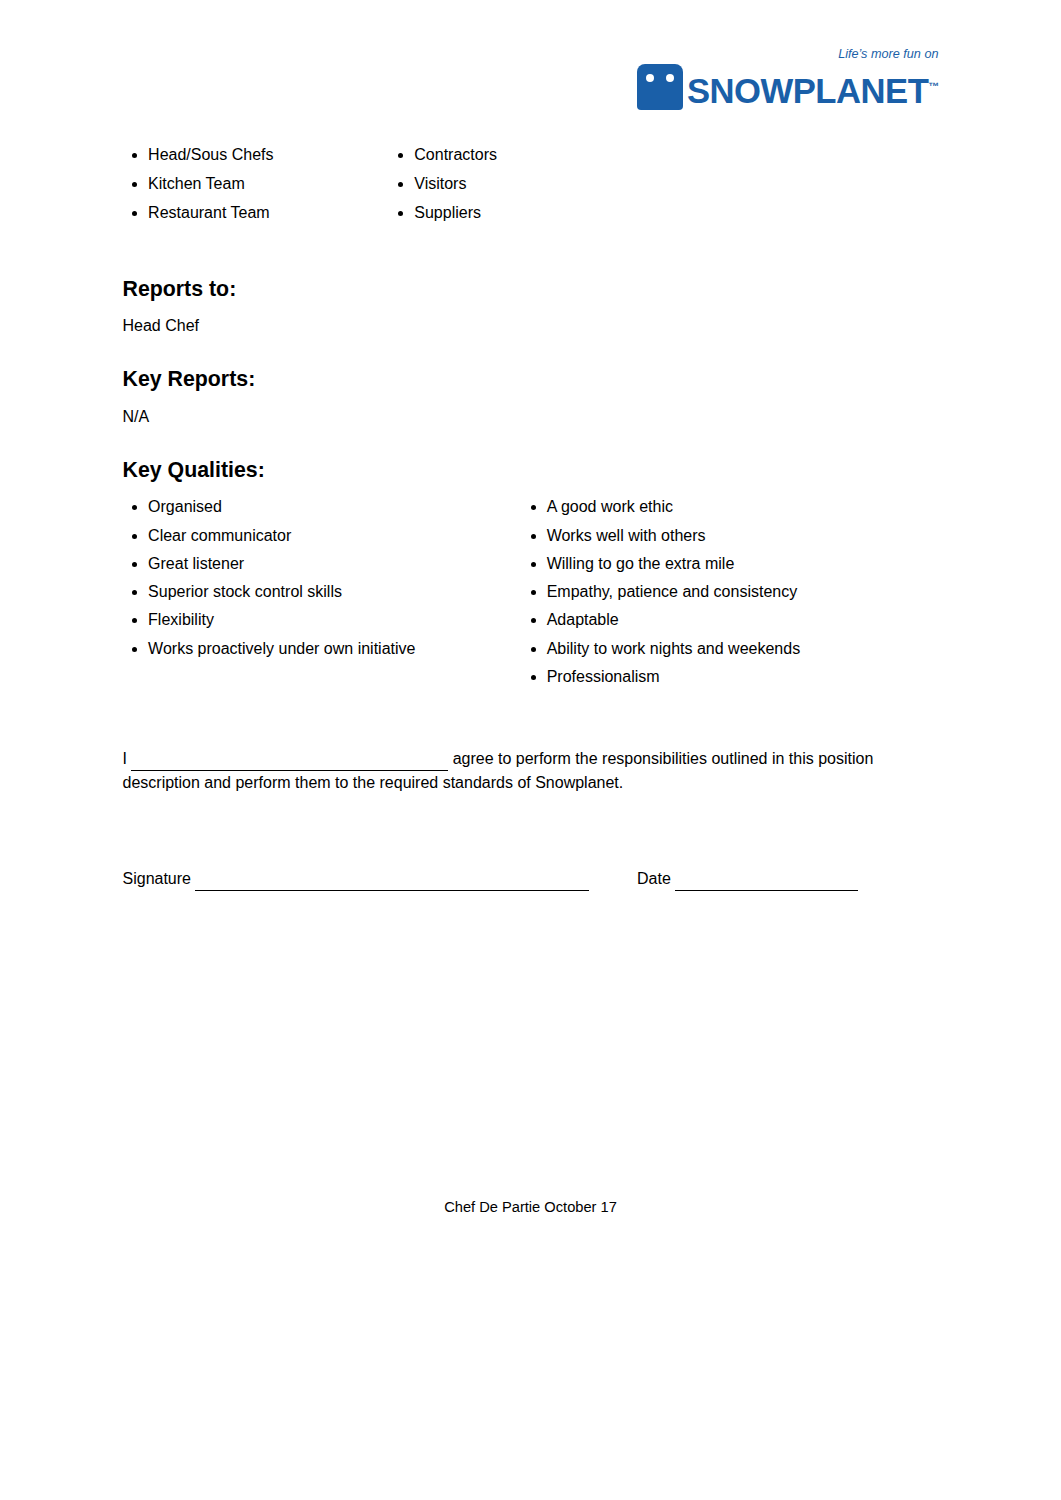Life’s more fun on
SNOWPLANET™
Head/Sous Chefs
Kitchen Team
Restaurant Team
Contractors
Visitors
Suppliers
Reports to:
Head Chef
Key Reports:
N/A
Key Qualities:
Organised
Clear communicator
Great listener
Superior stock control skills
Flexibility
Works proactively under own initiative
A good work ethic
Works well with others
Willing to go the extra mile
Empathy, patience and consistency
Adaptable
Ability to work nights and weekends
Professionalism
I agree to perform the responsibilities outlined in this position description and perform them to the required standards of Snowplanet.
Signature Date
Chef De Partie October 17